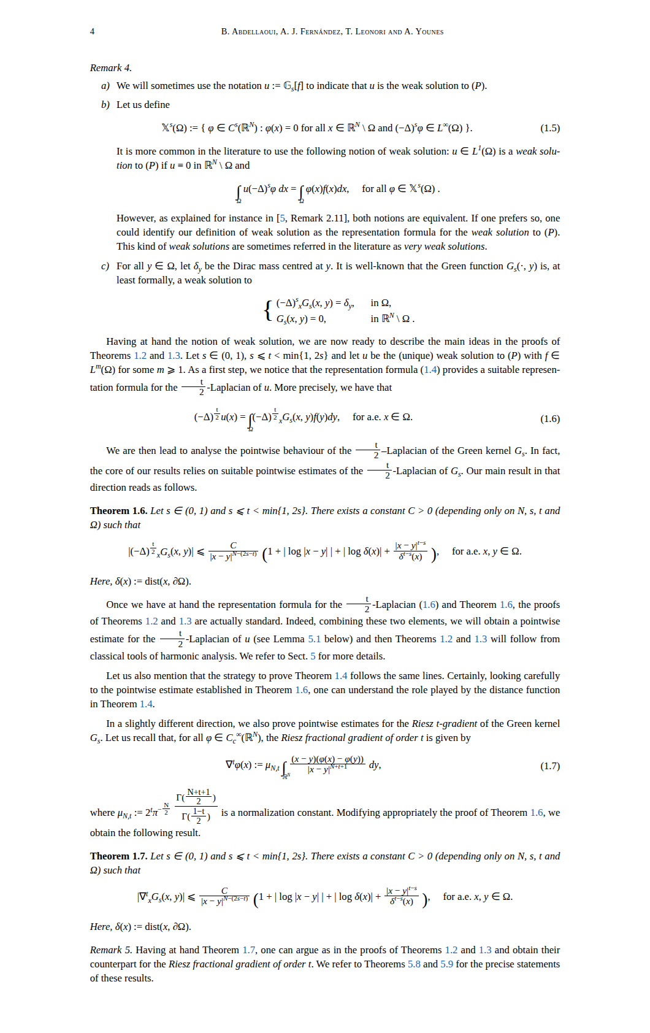4 B. Abdellaoui, A. J. Fernández, T. Leonori and A. Younes
Remark 4.
a) We will sometimes use the notation u := 𝔾s[f] to indicate that u is the weak solution to (P).
b) Let us define
𝕏s(Ω) := { φ ∈ Cs(ℝN) : φ(x) = 0 for all x ∈ ℝN \ Ω and (−Δ)sφ ∈ L∞(Ω) }. (1.5)
It is more common in the literature to use the following notion of weak solution: u ∈ L1(Ω) is a weak solution to (P) if u ≡ 0 in ℝN \ Ω and
∫Ω u(−Δ)sφ dx = ∫Ω φ(x)f(x)dx, for all φ ∈ 𝕏s(Ω) .
However, as explained for instance in [5, Remark 2.11], both notions are equivalent. If one prefers so, one could identify our definition of weak solution as the representation formula for the weak solution to (P). This kind of weak solutions are sometimes referred in the literature as very weak solutions.
c) For all y ∈ Ω, let δy be the Dirac mass centred at y. It is well-known that the Green function Gs(·, y) is, at least formally, a weak solution to
{ (−Δ)sxGs(x, y) = δy, in Ω, Gs(x, y) = 0, in ℝN \ Ω .
Having at hand the notion of weak solution, we are now ready to describe the main ideas in the proofs of Theorems 1.2 and 1.3. Let s ∈ (0, 1), s ⩽ t < min{1, 2s} and let u be the (unique) weak solution to (P) with f ∈ Lm(Ω) for some m ⩾ 1. As a first step, we notice that the representation formula (1.4) provides a suitable representation formula for the t 2-Laplacian of u. More precisely, we have that
(−Δ)t 2u(x) = ∫Ω(−Δ)t 2xGs(x, y)f(y)dy, for a.e. x ∈ Ω. (1.6)
We are then lead to analyse the pointwise behaviour of the t 2–Laplacian of the Green kernel Gs. In fact, the core of our results relies on suitable pointwise estimates of the t 2-Laplacian of Gs. Our main result in that direction reads as follows.
Theorem 1.6. Let s ∈ (0, 1) and s ⩽ t < min{1, 2s}. There exists a constant C > 0 (depending only on N, s, t and Ω) such that
|(−Δ)t 2xGs(x, y)| ⩽ C|x − y|N−(2s−t) (1 + | log |x − y| | + | log δ(x)| + |x − y|t−s δt−s(x) ), for a.e. x, y ∈ Ω.
Here, δ(x) := dist(x, ∂Ω).
Once we have at hand the representation formula for the t 2-Laplacian (1.6) and Theorem 1.6, the proofs of Theorems 1.2 and 1.3 are actually standard. Indeed, combining these two elements, we will obtain a pointwise estimate for the t 2-Laplacian of u (see Lemma 5.1 below) and then Theorems 1.2 and 1.3 will follow from classical tools of harmonic analysis. We refer to Sect. 5 for more details.
Let us also mention that the strategy to prove Theorem 1.4 follows the same lines. Certainly, looking carefully to the pointwise estimate established in Theorem 1.6, one can understand the role played by the distance function in Theorem 1.4.
In a slightly different direction, we also prove pointwise estimates for the Riesz t-gradient of the Green kernel Gs. Let us recall that, for all φ ∈ Cc∞(ℝN), the Riesz fractional gradient of order t is given by
∇tφ(x) := μN,t ∫ℝN (x − y)(φ(x) − φ(y))|x − y|N+t+1 dy, (1.7)
where μN,t := 2tπ−N 2 Γ(N+t+12) Γ(1−t 2) is a normalization constant. Modifying appropriately the proof of Theorem 1.6, we obtain the following result.
Theorem 1.7. Let s ∈ (0, 1) and s ⩽ t < min{1, 2s}. There exists a constant C > 0 (depending only on N, s, t and Ω) such that
|∇txGs(x, y)| ⩽ C|x − y|N−(2s−t) (1 + | log |x − y| | + | log δ(x)| + |x − y|t−s δt−s(x) ), for a.e. x, y ∈ Ω.
Here, δ(x) := dist(x, ∂Ω).
Remark 5. Having at hand Theorem 1.7, one can argue as in the proofs of Theorems 1.2 and 1.3 and obtain their counterpart for the Riesz fractional gradient of order t. We refer to Theorems 5.8 and 5.9 for the precise statements of these results.